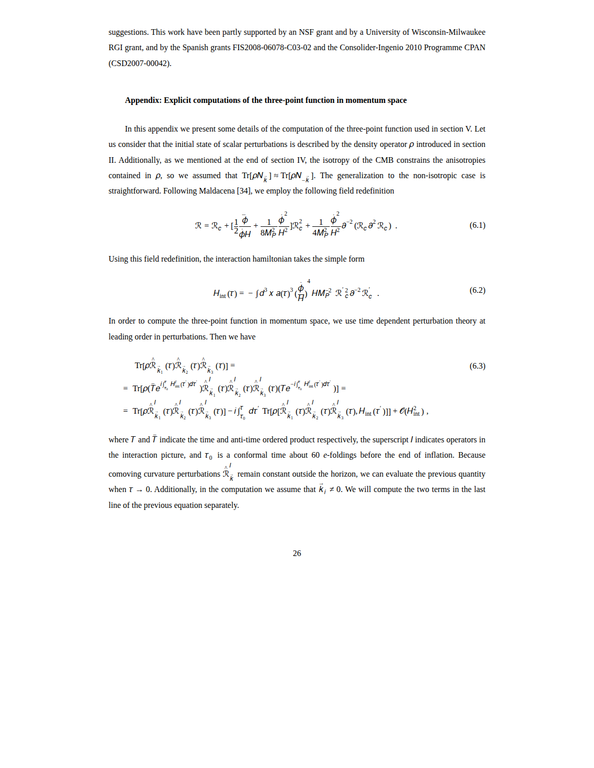suggestions. This work have been partly supported by an NSF grant and by a University of Wisconsin-Milwaukee RGI grant, and by the Spanish grants FIS2008-06078-C03-02 and the Consolider-Ingenio 2010 Programme CPAN (CSD2007-00042).
Appendix: Explicit computations of the three-point function in momentum space
In this appendix we present some details of the computation of the three-point function used in section V. Let us consider that the initial state of scalar perturbations is described by the density operator ρ introduced in section II. Additionally, as we mentioned at the end of section IV, the isotropy of the CMB constrains the anisotropies contained in ρ, so we assumed that Tr[ρNk→]≈Tr[ρN−k→]. The generalization to the non-isotropic case is straightforward. Following Maldacena [34], we employ the following field redefinition
ℛ=ℛc+ [ 12 ϕ⃛ϕ˙H + 18MP2 ϕ˙2H2 ] ℛc2 + 14MP2 ϕ˙2H2 ∂−2 (ℛc∂2ℛc) . (6.1)
Using this field redefinition, the interaction hamiltonian takes the simple form
Hint(τ)=− ∫d3x a(τ)3 (ϕ˙H) 4 HMP−2 ℛ′c2 ∂−2 ℛc′ . (6.2)
In order to compute the three-point function in momentum space, we use time dependent perturbation theory at leading order in perturbations. Then we have
(6.3) Tr[ρ ℛ^k→1(τ) ℛ^k→2(τ) ℛ^k→3(τ) ]= = Tr [ ρ ( T¯ ei∫τ0τHintI(τ′)dτ′ ) ℛ^k→1I(τ) ℛ^k→2I(τ) ℛ^k→3I(τ) ( T e−i∫τ0τHintI(τ′)dτ′ ) ] = = Tr[ρ ℛ^k→1I(τ) ℛ^k→2I(τ) ℛ^k→3I(τ) ] −i ∫τ0τ dτ′ Tr[ρ [ ℛ^k→1I(τ) ℛ^k→2I(τ) ℛ^k→3I(τ) , Hint(τ′) ] ] +𝒪(Hint2) ,
where T and T¯ indicate the time and anti-time ordered product respectively, the superscript I indicates operators in the interaction picture, and τ0 is a conformal time about 60 e-foldings before the end of inflation. Because comoving curvature perturbations ℛ^k→I remain constant outside the horizon, we can evaluate the previous quantity when τ→0. Additionally, in the computation we assume that k→i≠0. We will compute the two terms in the last line of the previous equation separately.
26